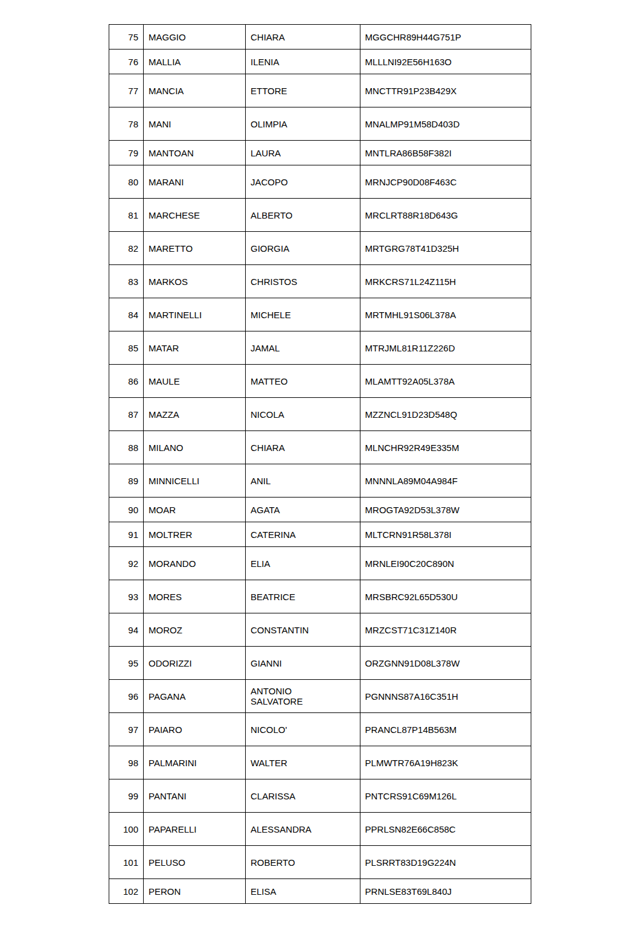| 75 | MAGGIO | CHIARA | MGGCHR89H44G751P |
| 76 | MALLIA | ILENIA | MLLLNI92E56H163O |
| 77 | MANCIA | ETTORE | MNCTTR91P23B429X |
| 78 | MANI | OLIMPIA | MNALMP91M58D403D |
| 79 | MANTOAN | LAURA | MNTLRA86B58F382I |
| 80 | MARANI | JACOPO | MRNJCP90D08F463C |
| 81 | MARCHESE | ALBERTO | MRCLRT88R18D643G |
| 82 | MARETTO | GIORGIA | MRTGRG78T41D325H |
| 83 | MARKOS | CHRISTOS | MRKCRS71L24Z115H |
| 84 | MARTINELLI | MICHELE | MRTMHL91S06L378A |
| 85 | MATAR | JAMAL | MTRJML81R11Z226D |
| 86 | MAULE | MATTEO | MLAMTT92A05L378A |
| 87 | MAZZA | NICOLA | MZZNCL91D23D548Q |
| 88 | MILANO | CHIARA | MLNCHR92R49E335M |
| 89 | MINNICELLI | ANIL | MNNNLA89M04A984F |
| 90 | MOAR | AGATA | MROGTA92D53L378W |
| 91 | MOLTRER | CATERINA | MLTCRN91R58L378I |
| 92 | MORANDO | ELIA | MRNLEI90C20C890N |
| 93 | MORES | BEATRICE | MRSBRC92L65D530U |
| 94 | MOROZ | CONSTANTIN | MRZCST71C31Z140R |
| 95 | ODORIZZI | GIANNI | ORZGNN91D08L378W |
| 96 | PAGANA | ANTONIO SALVATORE | PGNNNS87A16C351H |
| 97 | PAIARO | NICOLO' | PRANCL87P14B563M |
| 98 | PALMARINI | WALTER | PLMWTR76A19H823K |
| 99 | PANTANI | CLARISSA | PNTCRS91C69M126L |
| 100 | PAPARELLI | ALESSANDRA | PPRLSN82E66C858C |
| 101 | PELUSO | ROBERTO | PLSRRT83D19G224N |
| 102 | PERON | ELISA | PRNLSE83T69L840J |